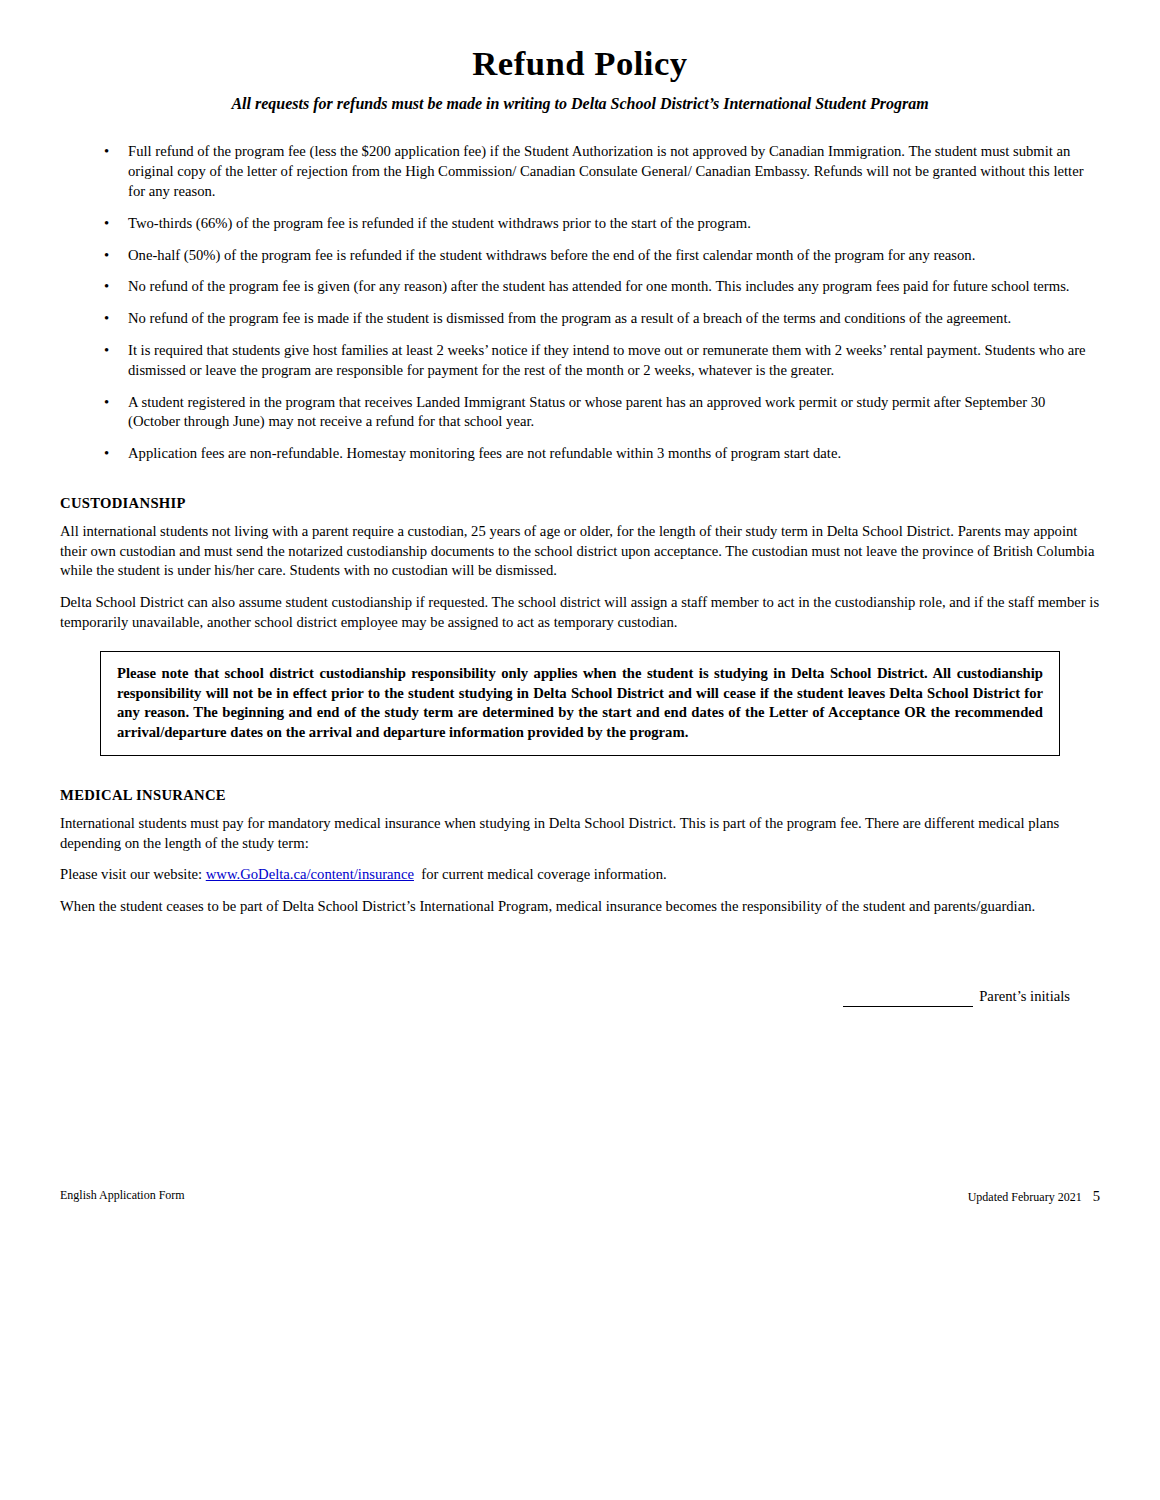Refund Policy
All requests for refunds must be made in writing to Delta School District’s International Student Program
Full refund of the program fee (less the $200 application fee) if the Student Authorization is not approved by Canadian Immigration. The student must submit an original copy of the letter of rejection from the High Commission/ Canadian Consulate General/ Canadian Embassy. Refunds will not be granted without this letter for any reason.
Two-thirds (66%) of the program fee is refunded if the student withdraws prior to the start of the program.
One-half (50%) of the program fee is refunded if the student withdraws before the end of the first calendar month of the program for any reason.
No refund of the program fee is given (for any reason) after the student has attended for one month. This includes any program fees paid for future school terms.
No refund of the program fee is made if the student is dismissed from the program as a result of a breach of the terms and conditions of the agreement.
It is required that students give host families at least 2 weeks’ notice if they intend to move out or remunerate them with 2 weeks’ rental payment. Students who are dismissed or leave the program are responsible for payment for the rest of the month or 2 weeks, whatever is the greater.
A student registered in the program that receives Landed Immigrant Status or whose parent has an approved work permit or study permit after September 30 (October through June) may not receive a refund for that school year.
Application fees are non-refundable. Homestay monitoring fees are not refundable within 3 months of program start date.
CUSTODIANSHIP
All international students not living with a parent require a custodian, 25 years of age or older, for the length of their study term in Delta School District. Parents may appoint their own custodian and must send the notarized custodianship documents to the school district upon acceptance. The custodian must not leave the province of British Columbia while the student is under his/her care. Students with no custodian will be dismissed.
Delta School District can also assume student custodianship if requested. The school district will assign a staff member to act in the custodianship role, and if the staff member is temporarily unavailable, another school district employee may be assigned to act as temporary custodian.
Please note that school district custodianship responsibility only applies when the student is studying in Delta School District. All custodianship responsibility will not be in effect prior to the student studying in Delta School District and will cease if the student leaves Delta School District for any reason. The beginning and end of the study term are determined by the start and end dates of the Letter of Acceptance OR the recommended arrival/departure dates on the arrival and departure information provided by the program.
MEDICAL INSURANCE
International students must pay for mandatory medical insurance when studying in Delta School District. This is part of the program fee. There are different medical plans depending on the length of the study term:
Please visit our website: www.GoDelta.ca/content/insurance for current medical coverage information.
When the student ceases to be part of Delta School District’s International Program, medical insurance becomes the responsibility of the student and parents/guardian.
Parent’s initials
English Application Form
Updated February 2021 5